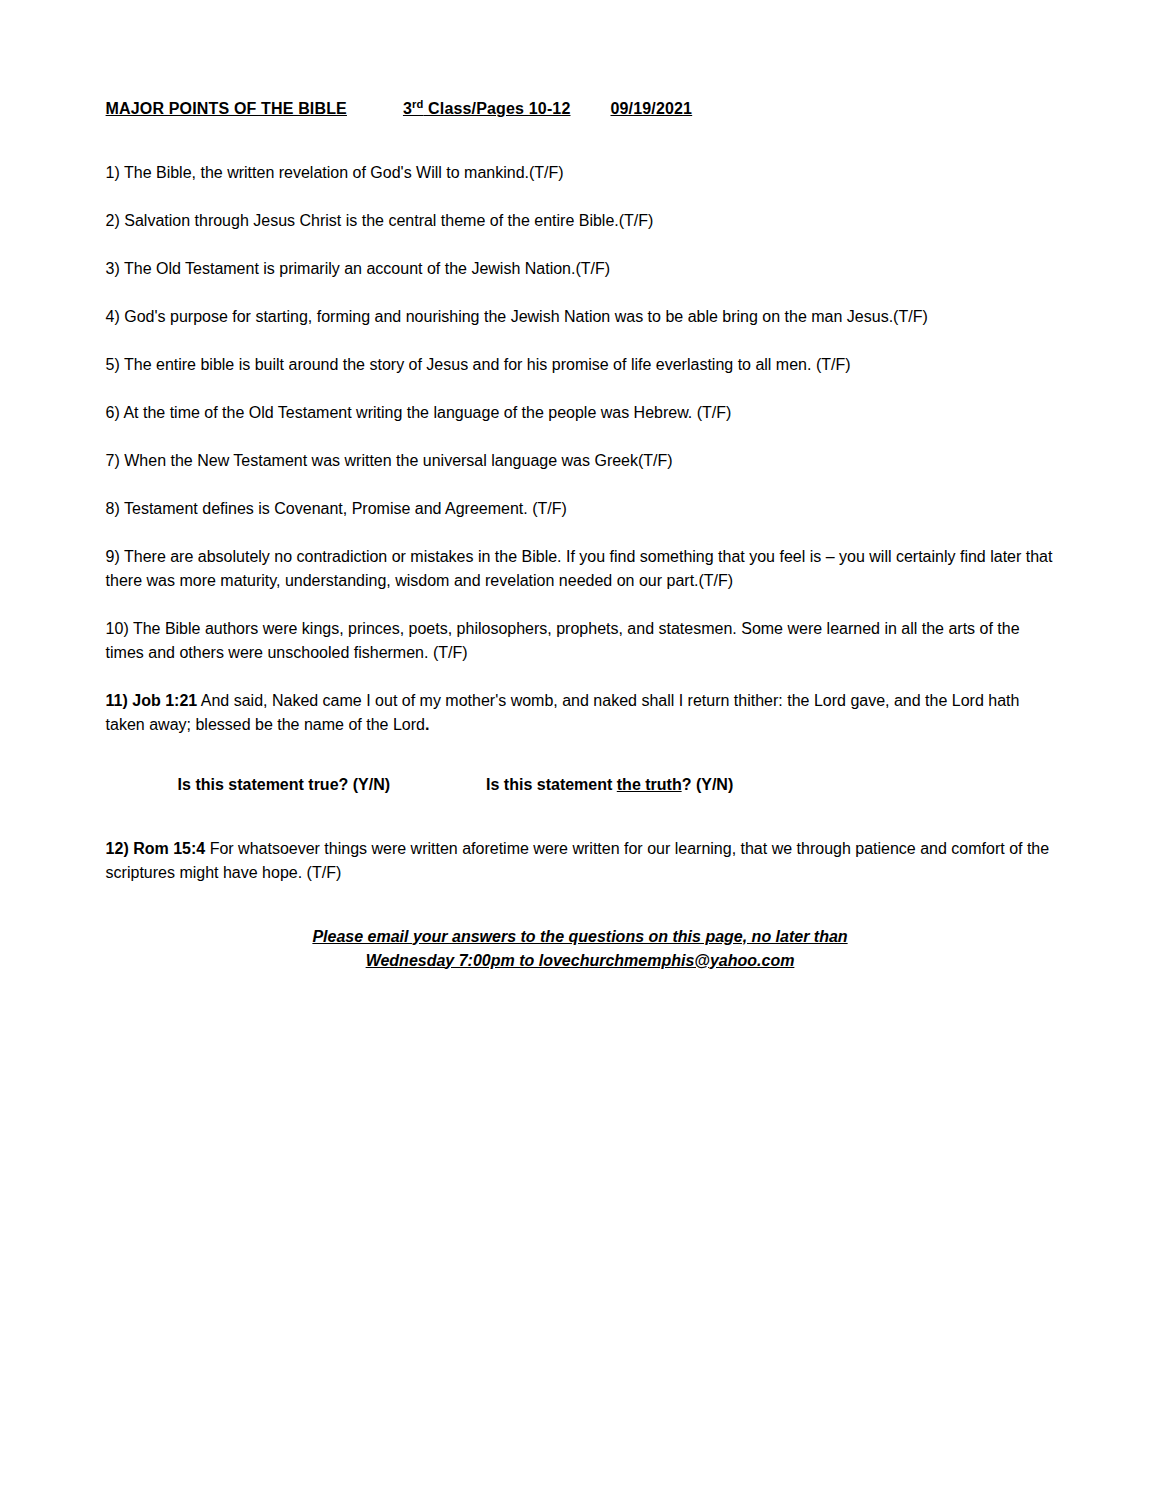MAJOR POINTS OF THE BIBLE 3rd Class/Pages 10-1209/19/2021
1) The Bible, the written revelation of God's Will to mankind.(T/F)
2) Salvation through Jesus Christ is the central theme of the entire Bible.(T/F)
3) The Old Testament is primarily an account of the Jewish Nation.(T/F)
4) God's purpose for starting, forming and nourishing the Jewish Nation was to be able bring on the man Jesus.(T/F)
5) The entire bible is built around the story of Jesus and for his promise of life everlasting to all men. (T/F)
6) At the time of the Old Testament writing the language of the people was Hebrew. (T/F)
7) When the New Testament was written the universal language was Greek(T/F)
8) Testament defines is Covenant, Promise and Agreement. (T/F)
9) There are absolutely no contradiction or mistakes in the Bible. If you find something that you feel is – you will certainly find later that there was more maturity, understanding, wisdom and revelation needed on our part.(T/F)
10) The Bible authors were kings, princes, poets, philosophers, prophets, and statesmen. Some were learned in all the arts of the times and others were unschooled fishermen. (T/F)
11) Job 1:21 And said, Naked came I out of my mother's womb, and naked shall I return thither: the Lord gave, and the Lord hath taken away; blessed be the name of the Lord.
Is this statement true? (Y/N) Is this statement the truth? (Y/N)
12) Rom 15:4 For whatsoever things were written aforetime were written for our learning, that we through patience and comfort of the scriptures might have hope. (T/F)
Please email your answers to the questions on this page, no later than
Wednesday 7:00pm to lovechurchmemphis@yahoo.com